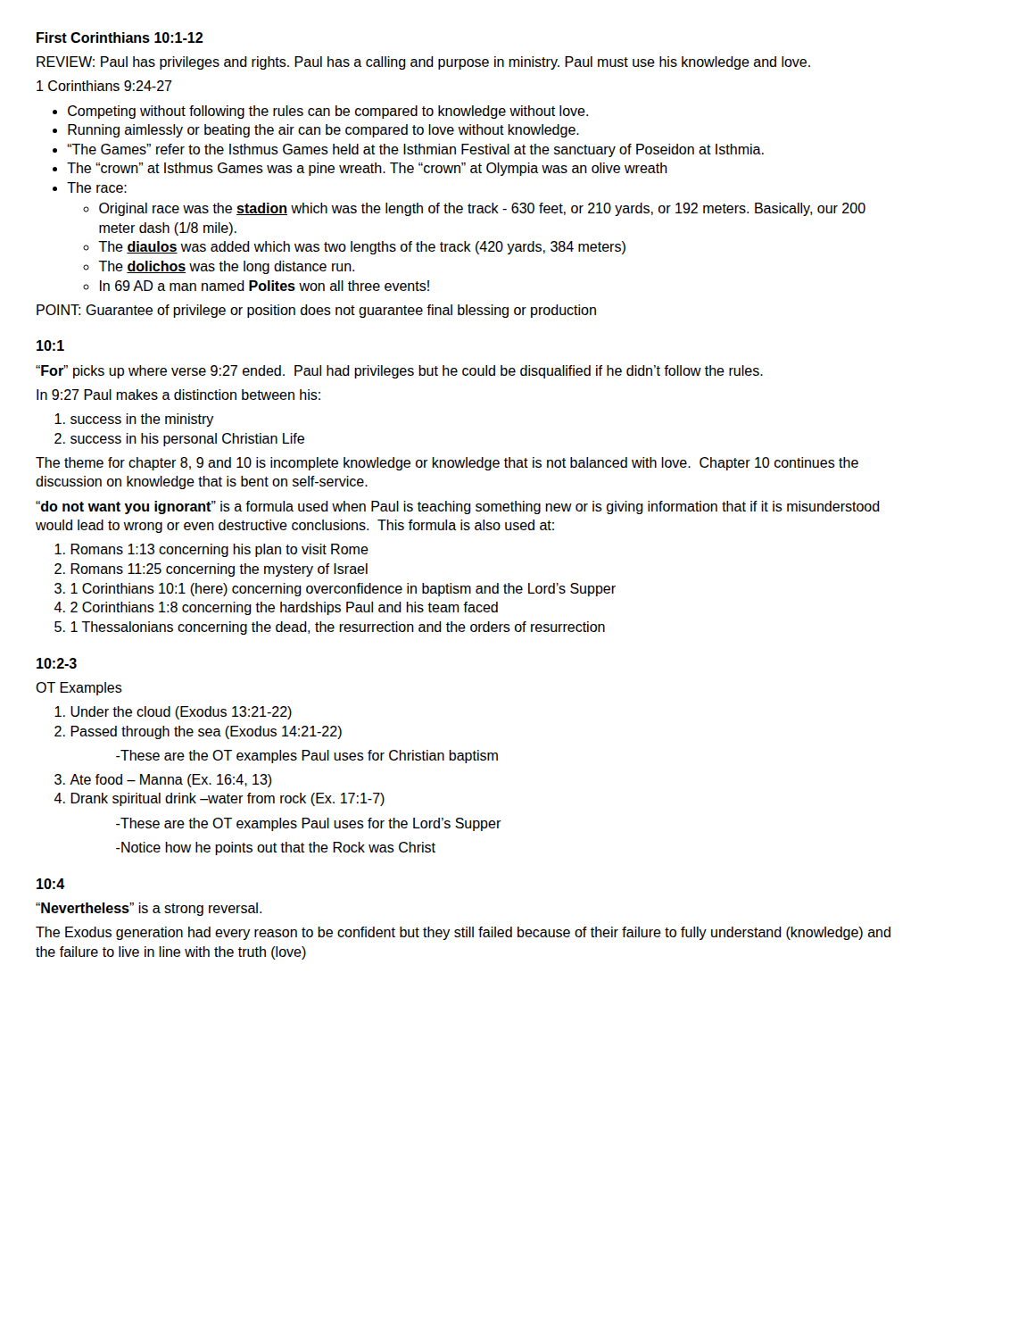First Corinthians 10:1-12
REVIEW: Paul has privileges and rights. Paul has a calling and purpose in ministry. Paul must use his knowledge and love.
1 Corinthians 9:24-27
Competing without following the rules can be compared to knowledge without love.
Running aimlessly or beating the air can be compared to love without knowledge.
“The Games” refer to the Isthmus Games held at the Isthmian Festival at the sanctuary of Poseidon at Isthmia.
The “crown” at Isthmus Games was a pine wreath. The “crown” at Olympia was an olive wreath
The race:
Original race was the stadion which was the length of the track - 630 feet, or 210 yards, or 192 meters. Basically, our 200 meter dash (1/8 mile).
The diaulos was added which was two lengths of the track (420 yards, 384 meters)
The dolichos was the long distance run.
In 69 AD a man named Polites won all three events!
POINT: Guarantee of privilege or position does not guarantee final blessing or production
10:1
“For” picks up where verse 9:27 ended. Paul had privileges but he could be disqualified if he didn’t follow the rules.
In 9:27 Paul makes a distinction between his:
success in the ministry
success in his personal Christian Life
The theme for chapter 8, 9 and 10 is incomplete knowledge or knowledge that is not balanced with love. Chapter 10 continues the discussion on knowledge that is bent on self-service.
“do not want you ignorant” is a formula used when Paul is teaching something new or is giving information that if it is misunderstood would lead to wrong or even destructive conclusions. This formula is also used at:
Romans 1:13 concerning his plan to visit Rome
Romans 11:25 concerning the mystery of Israel
1 Corinthians 10:1 (here) concerning overconfidence in baptism and the Lord’s Supper
2 Corinthians 1:8 concerning the hardships Paul and his team faced
1 Thessalonians concerning the dead, the resurrection and the orders of resurrection
10:2-3
OT Examples
Under the cloud (Exodus 13:21-22)
Passed through the sea (Exodus 14:21-22)
-These are the OT examples Paul uses for Christian baptism
Ate food – Manna (Ex. 16:4, 13)
Drank spiritual drink –water from rock (Ex. 17:1-7)
-These are the OT examples Paul uses for the Lord’s Supper
-Notice how he points out that the Rock was Christ
10:4
“Nevertheless” is a strong reversal.
The Exodus generation had every reason to be confident but they still failed because of their failure to fully understand (knowledge) and the failure to live in line with the truth (love)